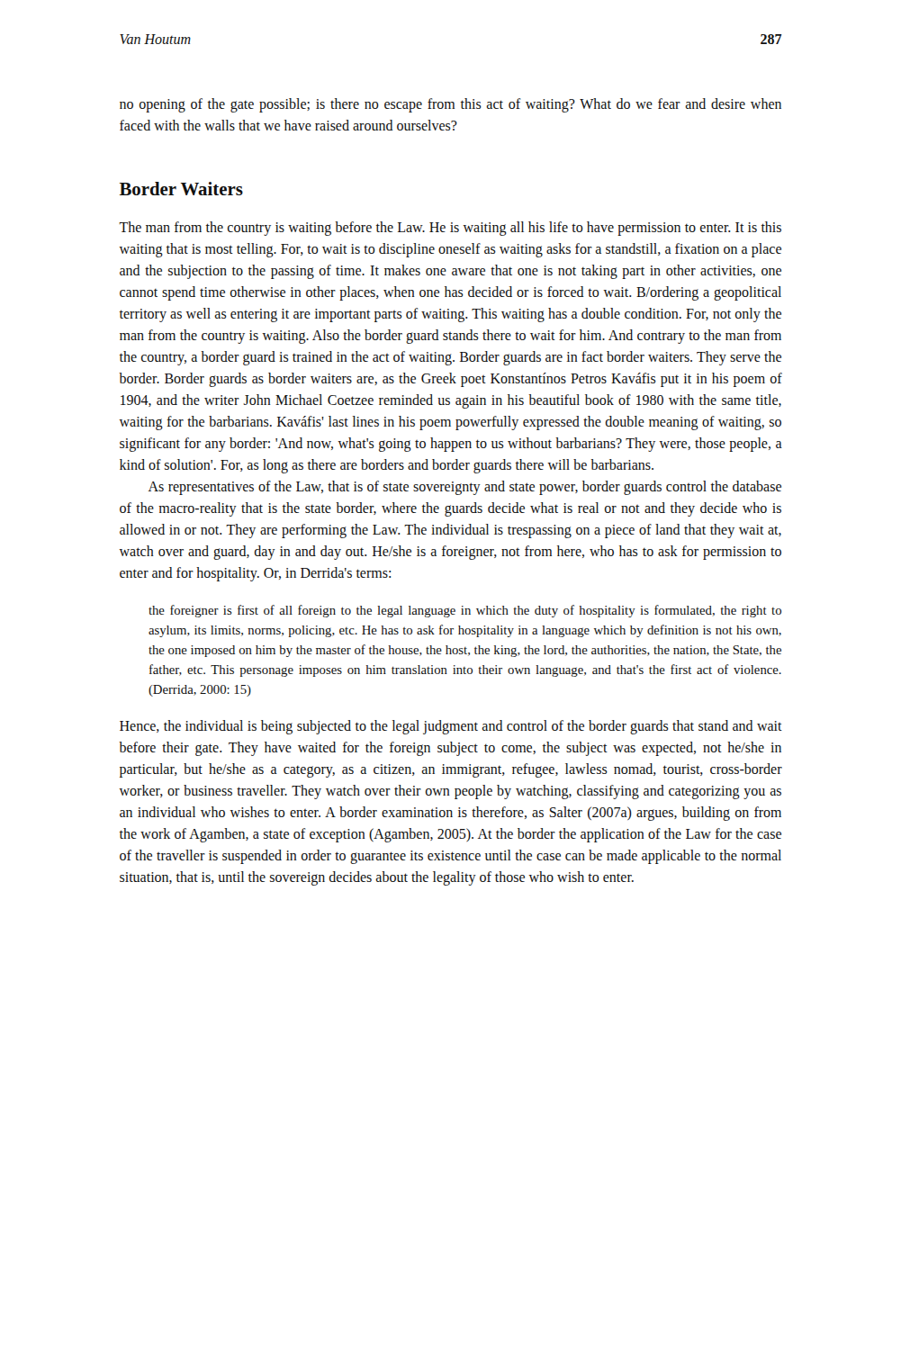Van Houtum 287
no opening of the gate possible; is there no escape from this act of waiting? What do we fear and desire when faced with the walls that we have raised around ourselves?
Border Waiters
The man from the country is waiting before the Law. He is waiting all his life to have permission to enter. It is this waiting that is most telling. For, to wait is to discipline oneself as waiting asks for a standstill, a fixation on a place and the subjection to the passing of time. It makes one aware that one is not taking part in other activities, one cannot spend time otherwise in other places, when one has decided or is forced to wait. B/ordering a geopolitical territory as well as entering it are important parts of waiting. This waiting has a double condition. For, not only the man from the country is waiting. Also the border guard stands there to wait for him. And contrary to the man from the country, a border guard is trained in the act of waiting. Border guards are in fact border waiters. They serve the border. Border guards as border waiters are, as the Greek poet Konstantínos Petros Kaváfis put it in his poem of 1904, and the writer John Michael Coetzee reminded us again in his beautiful book of 1980 with the same title, waiting for the barbarians. Kaváfis' last lines in his poem powerfully expressed the double meaning of waiting, so significant for any border: 'And now, what's going to happen to us without barbarians? They were, those people, a kind of solution'. For, as long as there are borders and border guards there will be barbarians.
As representatives of the Law, that is of state sovereignty and state power, border guards control the database of the macro-reality that is the state border, where the guards decide what is real or not and they decide who is allowed in or not. They are performing the Law. The individual is trespassing on a piece of land that they wait at, watch over and guard, day in and day out. He/she is a foreigner, not from here, who has to ask for permission to enter and for hospitality. Or, in Derrida's terms:
the foreigner is first of all foreign to the legal language in which the duty of hospitality is formulated, the right to asylum, its limits, norms, policing, etc. He has to ask for hospitality in a language which by definition is not his own, the one imposed on him by the master of the house, the host, the king, the lord, the authorities, the nation, the State, the father, etc. This personage imposes on him translation into their own language, and that's the first act of violence. (Derrida, 2000: 15)
Hence, the individual is being subjected to the legal judgment and control of the border guards that stand and wait before their gate. They have waited for the foreign subject to come, the subject was expected, not he/she in particular, but he/she as a category, as a citizen, an immigrant, refugee, lawless nomad, tourist, cross-border worker, or business traveller. They watch over their own people by watching, classifying and categorizing you as an individual who wishes to enter. A border examination is therefore, as Salter (2007a) argues, building on from the work of Agamben, a state of exception (Agamben, 2005). At the border the application of the Law for the case of the traveller is suspended in order to guarantee its existence until the case can be made applicable to the normal situation, that is, until the sovereign decides about the legality of those who wish to enter.